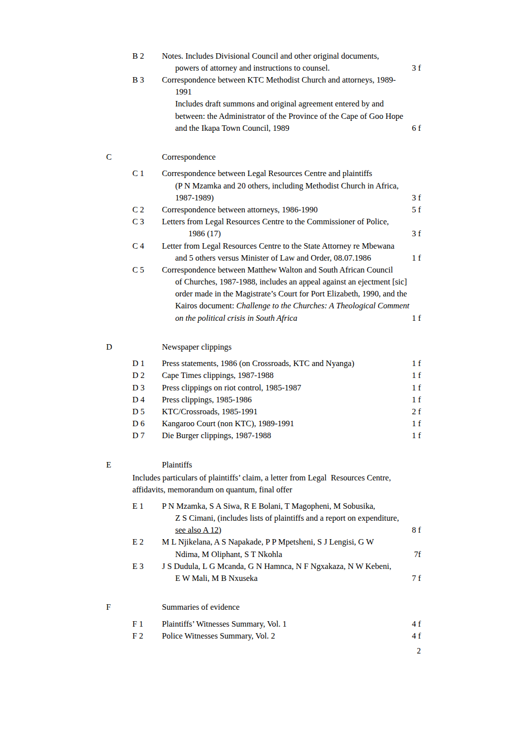B 2
Notes. Includes Divisional Council and other original documents,
powers of attorney and instructions to counsel. 3 f
B 3
Correspondence between KTC Methodist Church and attorneys, 1989-
1991
Includes draft summons and original agreement entered by and
between: the Administrator of the Province of the Cape of Goo Hope
and the Ikapa Town Council, 1989 6 f
C
Correspondence
C 1
Correspondence between Legal Resources Centre and plaintiffs
(P N Mzamka and 20 others, including Methodist Church in Africa,
1987-1989) 3 f
C 2
Correspondence between attorneys, 1986-1990 5 f
C 3
Letters from Legal Resources Centre to the Commissioner of Police,
1986 (17) 3 f
C 4
Letter from Legal Resources Centre to the State Attorney re Mbewana
and 5 others versus Minister of Law and Order, 08.07.1986 1 f
C 5
Correspondence between Matthew Walton and South African Council
of Churches, 1987-1988, includes an appeal against an ejectment [sic]
order made in the Magistrate’s Court for Port Elizabeth, 1990, and the
Kairos document: Challenge to the Churches: A Theological Comment
on the political crisis in South Africa 1 f
D
Newspaper clippings
D 1
Press statements, 1986 (on Crossroads, KTC and Nyanga) 1 f
D 2
Cape Times clippings, 1987-1988 1 f
D 3
Press clippings on riot control, 1985-1987 1 f
D 4
Press clippings, 1985-1986 1 f
D 5
KTC/Crossroads, 1985-1991 2 f
D 6
Kangaroo Court (non KTC), 1989-1991 1 f
D 7
Die Burger clippings, 1987-1988 1 f
E
Plaintiffs
Includes particulars of plaintiffs’ claim, a letter from Legal Resources Centre,
affidavits, memorandum on quantum, final offer
E 1
P N Mzamka, S A Siwa, R E Bolani, T Magopheni, M Sobusika,
Z S Cimani, (includes lists of plaintiffs and a report on expenditure,
see also A 12) 8 f
E 2
M L Njikelana, A S Napakade, P P Mpetsheni, S J Lengisi, G W
Ndima, M Oliphant, S T Nkohla 7f
E 3
J S Dudula, L G Mcanda, G N Hamnca, N F Ngxakaza, N W Kebeni,
E W Mali, M B Nxuseka 7 f
F
Summaries of evidence
F 1
Plaintiffs’ Witnesses Summary, Vol. 1 4 f
F 2
Police Witnesses Summary, Vol. 2 4 f
2